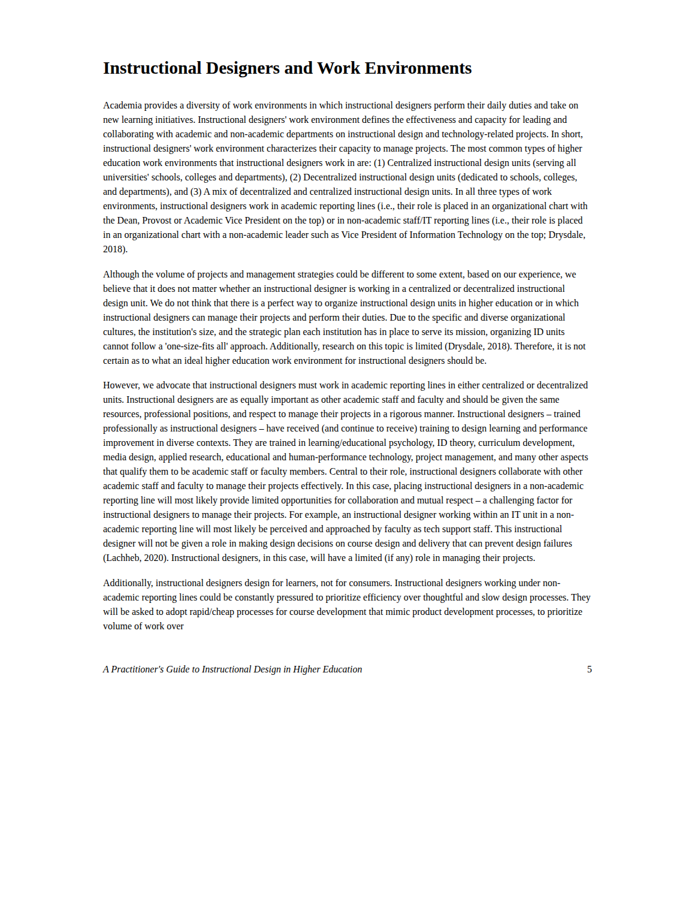Instructional Designers and Work Environments
Academia provides a diversity of work environments in which instructional designers perform their daily duties and take on new learning initiatives. Instructional designers' work environment defines the effectiveness and capacity for leading and collaborating with academic and non-academic departments on instructional design and technology-related projects. In short, instructional designers' work environment characterizes their capacity to manage projects. The most common types of higher education work environments that instructional designers work in are: (1) Centralized instructional design units (serving all universities' schools, colleges and departments), (2) Decentralized instructional design units (dedicated to schools, colleges, and departments), and (3) A mix of decentralized and centralized instructional design units. In all three types of work environments, instructional designers work in academic reporting lines (i.e., their role is placed in an organizational chart with the Dean, Provost or Academic Vice President on the top) or in non-academic staff/IT reporting lines (i.e., their role is placed in an organizational chart with a non-academic leader such as Vice President of Information Technology on the top; Drysdale, 2018).
Although the volume of projects and management strategies could be different to some extent, based on our experience, we believe that it does not matter whether an instructional designer is working in a centralized or decentralized instructional design unit. We do not think that there is a perfect way to organize instructional design units in higher education or in which instructional designers can manage their projects and perform their duties. Due to the specific and diverse organizational cultures, the institution's size, and the strategic plan each institution has in place to serve its mission, organizing ID units cannot follow a 'one-size-fits all' approach. Additionally, research on this topic is limited (Drysdale, 2018). Therefore, it is not certain as to what an ideal higher education work environment for instructional designers should be.
However, we advocate that instructional designers must work in academic reporting lines in either centralized or decentralized units. Instructional designers are as equally important as other academic staff and faculty and should be given the same resources, professional positions, and respect to manage their projects in a rigorous manner. Instructional designers – trained professionally as instructional designers – have received (and continue to receive) training to design learning and performance improvement in diverse contexts. They are trained in learning/educational psychology, ID theory, curriculum development, media design, applied research, educational and human-performance technology, project management, and many other aspects that qualify them to be academic staff or faculty members. Central to their role, instructional designers collaborate with other academic staff and faculty to manage their projects effectively. In this case, placing instructional designers in a non-academic reporting line will most likely provide limited opportunities for collaboration and mutual respect – a challenging factor for instructional designers to manage their projects. For example, an instructional designer working within an IT unit in a non-academic reporting line will most likely be perceived and approached by faculty as tech support staff. This instructional designer will not be given a role in making design decisions on course design and delivery that can prevent design failures (Lachheb, 2020). Instructional designers, in this case, will have a limited (if any) role in managing their projects.
Additionally, instructional designers design for learners, not for consumers. Instructional designers working under non-academic reporting lines could be constantly pressured to prioritize efficiency over thoughtful and slow design processes. They will be asked to adopt rapid/cheap processes for course development that mimic product development processes, to prioritize volume of work over
A Practitioner's Guide to Instructional Design in Higher Education 5